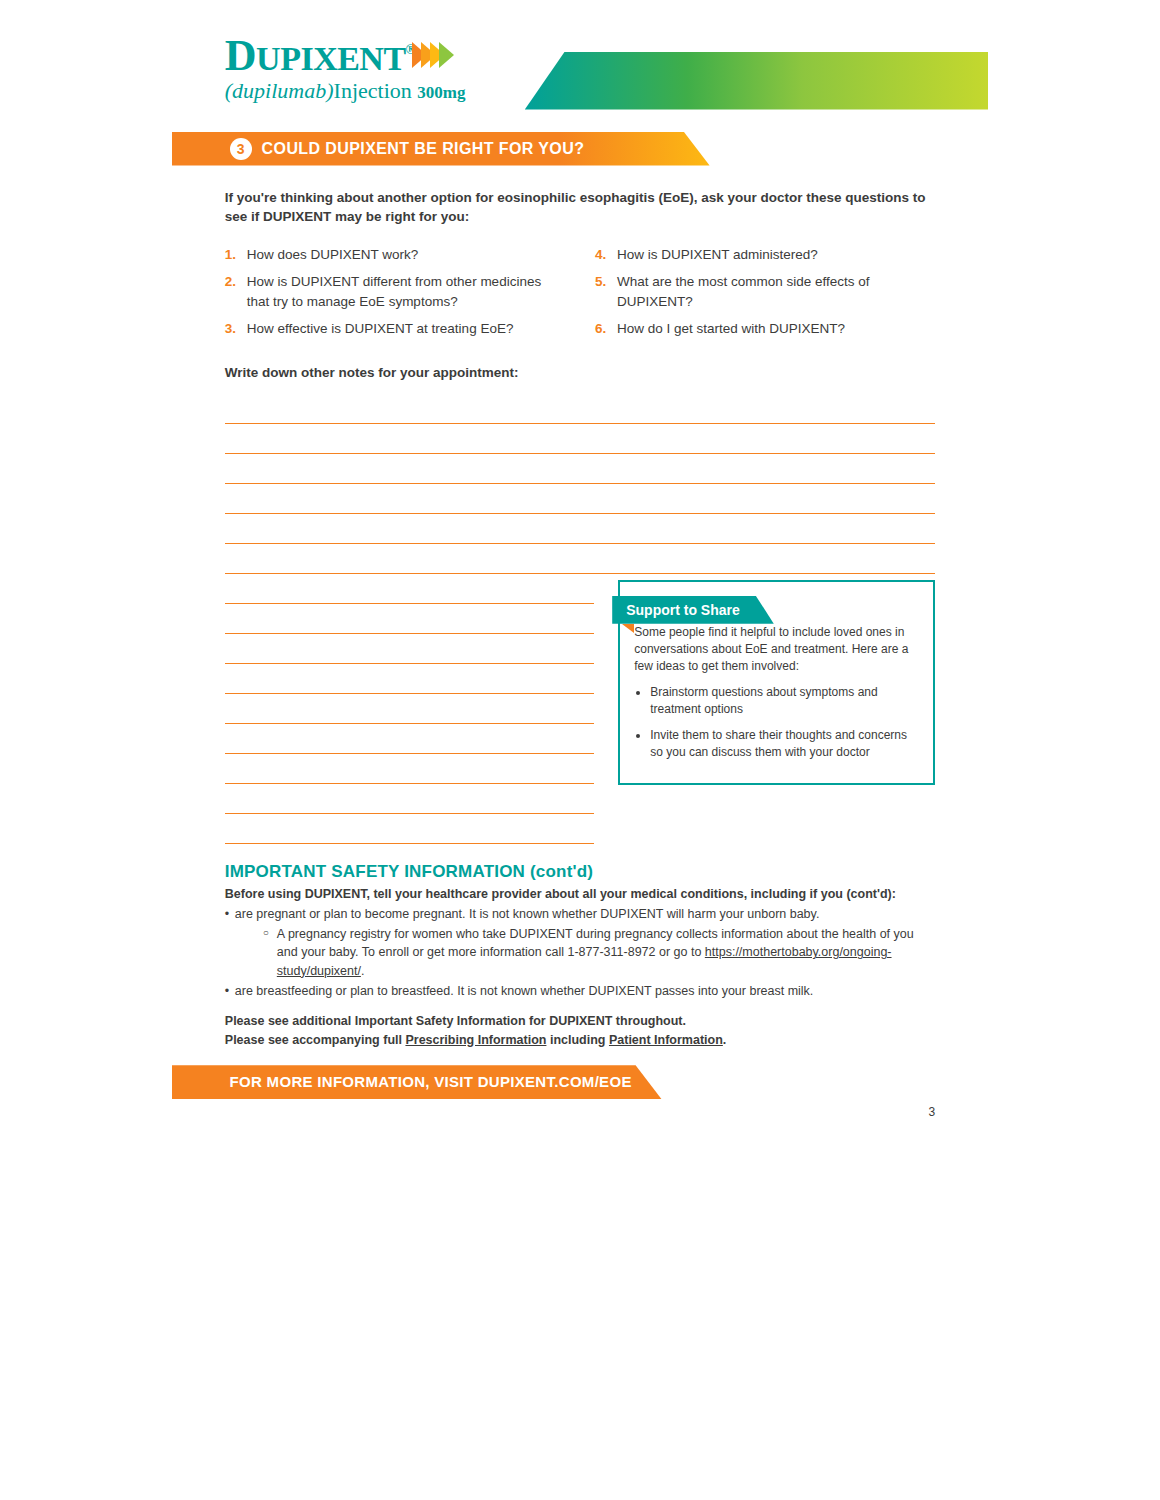DUPIXENT®
(dupilumab)Injection 300mg
3
Could DUPIXENT be right for you?
If you're thinking about another option for eosinophilic esophagitis (EoE), ask your doctor these questions to see if DUPIXENT may be right for you:
1. How does DUPIXENT work?
2. How is DUPIXENT different from other medicines that try to manage EoE symptoms?
3. How effective is DUPIXENT at treating EoE?
4. How is DUPIXENT administered?
5. What are the most common side effects of DUPIXENT?
6. How do I get started with DUPIXENT?
Write down other notes for your appointment:
Support to Share
Some people find it helpful to include loved ones in conversations about EoE and treatment. Here are a few ideas to get them involved:
Brainstorm questions about symptoms and treatment options
Invite them to share their thoughts and concerns so you can discuss them with your doctor
IMPORTANT SAFETY INFORMATION (cont'd)
Before using DUPIXENT, tell your healthcare provider about all your medical conditions, including if you (cont'd):
are pregnant or plan to become pregnant. It is not known whether DUPIXENT will harm your unborn baby.
A pregnancy registry for women who take DUPIXENT during pregnancy collects information about the health of you and your baby. To enroll or get more information call 1-877-311-8972 or go to https://mothertobaby.org/ongoing-study/dupixent/.
are breastfeeding or plan to breastfeed. It is not known whether DUPIXENT passes into your breast milk.
Please see additional Important Safety Information for DUPIXENT throughout.
Please see accompanying full Prescribing Information including Patient Information.
For more information, visit DUPIXENT.com/EoE
3